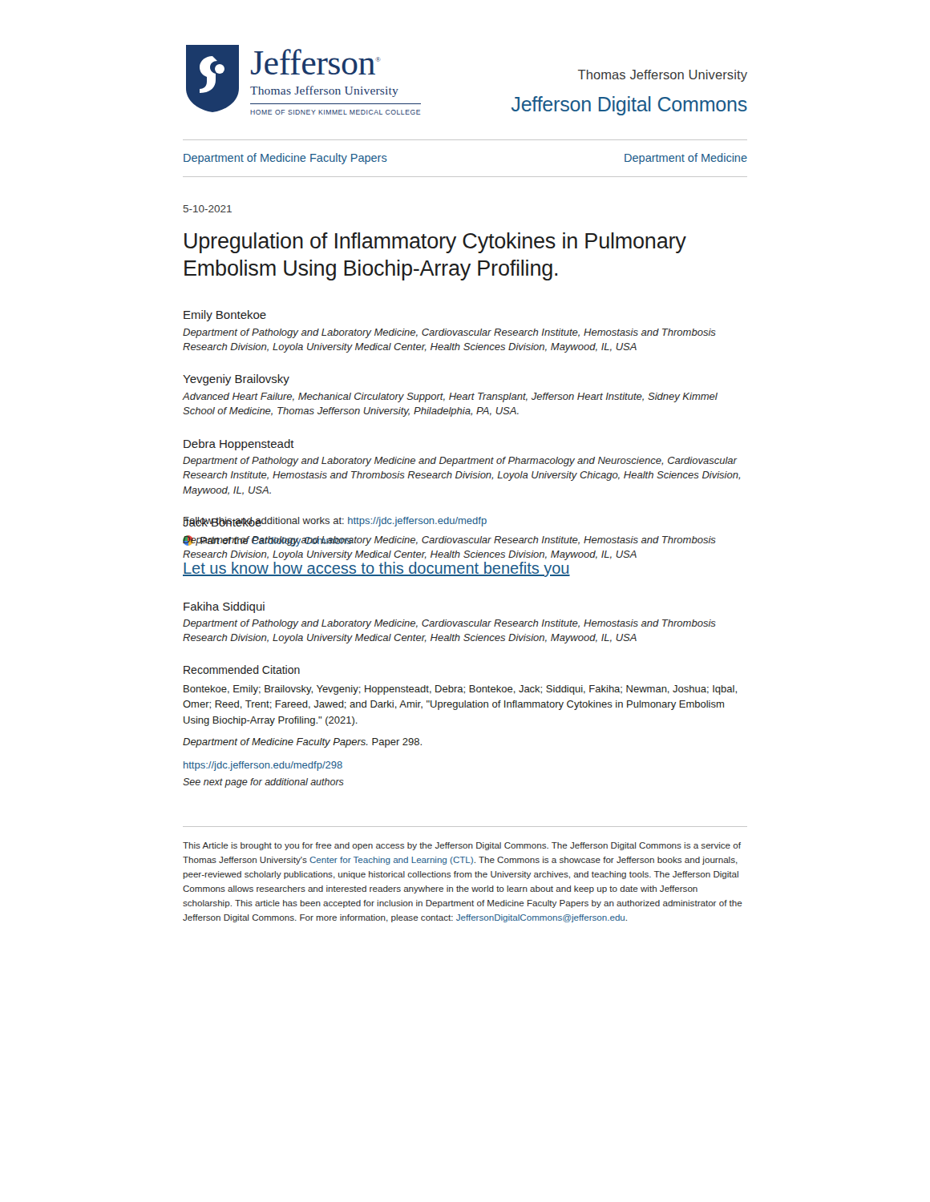Jefferson®
Thomas Jefferson University
Home of Sidney Kimmel Medical College
Thomas Jefferson University
Jefferson Digital Commons
Department of Medicine Faculty Papers
Department of Medicine
5-10-2021
Upregulation of Inflammatory Cytokines in Pulmonary Embolism Using Biochip-Array Profiling.
Emily Bontekoe
Department of Pathology and Laboratory Medicine, Cardiovascular Research Institute, Hemostasis and Thrombosis Research Division, Loyola University Medical Center, Health Sciences Division, Maywood, IL, USA
Yevgeniy Brailovsky
Advanced Heart Failure, Mechanical Circulatory Support, Heart Transplant, Jefferson Heart Institute, Sidney Kimmel School of Medicine, Thomas Jefferson University, Philadelphia, PA, USA.
Debra Hoppensteadt
Department of Pathology and Laboratory Medicine and Department of Pharmacology and Neuroscience, Cardiovascular Research Institute, Hemostasis and Thrombosis Research Division, Loyola University Chicago, Health Sciences Division, Maywood, IL, USA.
Follow this and additional works at: https://jdc.jefferson.edu/medfp
Part of the Cardiology Commons
Let us know how access to this document benefits you
Fakiha Siddiqui
Department of Pathology and Laboratory Medicine, Cardiovascular Research Institute, Hemostasis and Thrombosis Research Division, Loyola University Medical Center, Health Sciences Division, Maywood, IL, USA
Recommended Citation
Bontekoe, Emily; Brailovsky, Yevgeniy; Hoppensteadt, Debra; Bontekoe, Jack; Siddiqui, Fakiha; Newman, Joshua; Iqbal, Omer; Reed, Trent; Fareed, Jawed; and Darki, Amir, "Upregulation of Inflammatory Cytokines in Pulmonary Embolism Using Biochip-Array Profiling." (2021).
Department of Medicine Faculty Papers. Paper 298.
https://jdc.jefferson.edu/medfp/298
See next page for additional authors
Jack Bontekoe
Department of Pathology and Laboratory Medicine, Cardiovascular Research Institute, Hemostasis and Thrombosis Research Division, Loyola University Medical Center, Health Sciences Division, Maywood, IL, USA
This Article is brought to you for free and open access by the Jefferson Digital Commons. The Jefferson Digital Commons is a service of Thomas Jefferson University's Center for Teaching and Learning (CTL). The Commons is a showcase for Jefferson books and journals, peer-reviewed scholarly publications, unique historical collections from the University archives, and teaching tools. The Jefferson Digital Commons allows researchers and interested readers anywhere in the world to learn about and keep up to date with Jefferson scholarship. This article has been accepted for inclusion in Department of Medicine Faculty Papers by an authorized administrator of the Jefferson Digital Commons. For more information, please contact: JeffersonDigitalCommons@jefferson.edu.